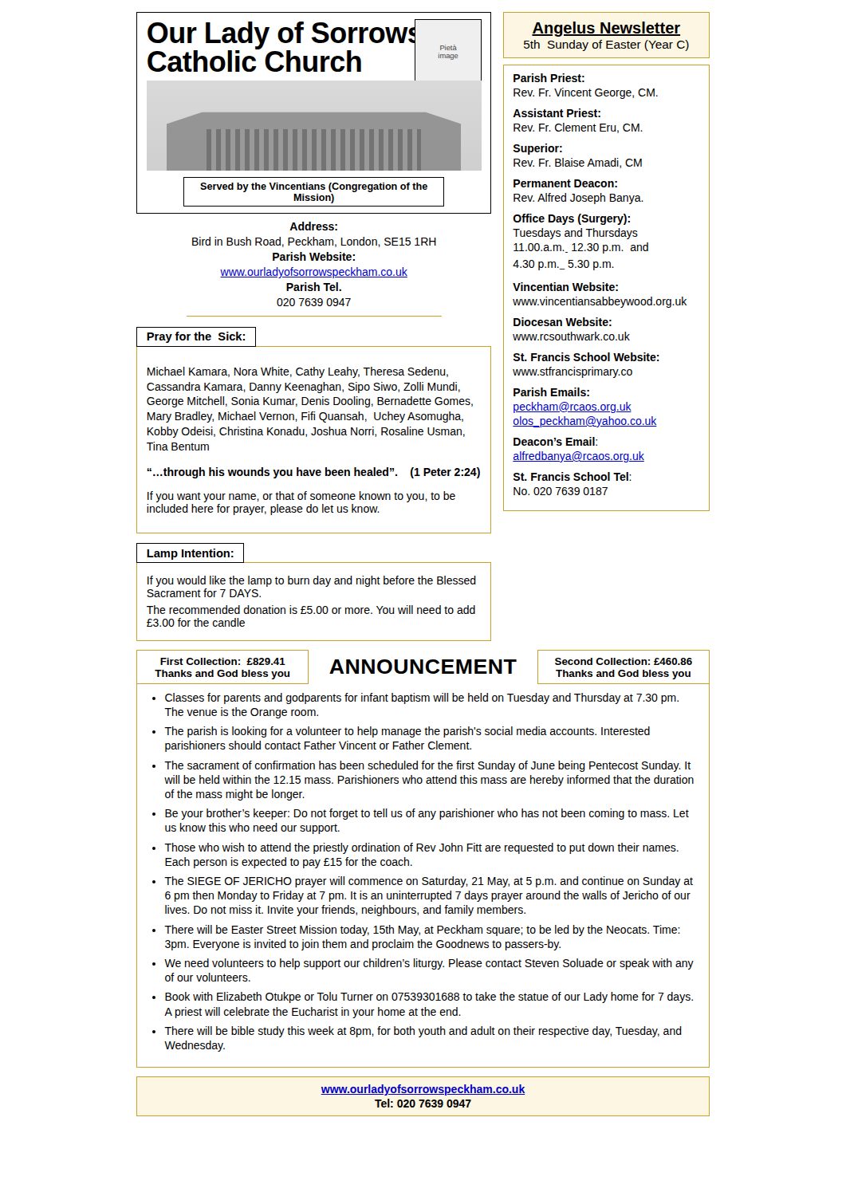Pietà
image
Our Lady of Sorrows
Catholic Church
Served by the Vincentians (Congregation of the Mission)
Address:
Bird in Bush Road, Peckham, London, SE15 1RH
Parish Website:
www.ourladyofsorrowspeckham.co.uk
Parish Tel.
020 7639 0947
Pray for the Sick:
Michael Kamara, Nora White, Cathy Leahy, Theresa Sedenu, Cassandra Kamara, Danny Keenaghan, Sipo Siwo, Zolli Mundi, George Mitchell, Sonia Kumar, Denis Dooling, Bernadette Gomes, Mary Bradley, Michael Vernon, Fifi Quansah, Uchey Asomugha, Kobby Odeisi, Christina Konadu, Joshua Norri, Rosaline Usman, Tina Bentum
“…through his wounds you have been healed”. (1 Peter 2:24)
If you want your name, or that of someone known to you, to be included here for prayer, please do let us know.
Lamp Intention:
If you would like the lamp to burn day and night before the Blessed Sacrament for 7 DAYS.
The recommended donation is £5.00 or more. You will need to add £3.00 for the candle
Angelus Newsletter
5th Sunday of Easter (Year C)
Parish Priest:
Rev. Fr. Vincent George, CM.
Assistant Priest:
Rev. Fr. Clement Eru, CM.
Superior:
Rev. Fr. Blaise Amadi, CM
Permanent Deacon:
Rev. Alfred Joseph Banya.
Office Days (Surgery):
Tuesdays and Thursdays
11.00.a.m.- 12.30 p.m. and
4.30 p.m.– 5.30 p.m.
Vincentian Website:
www.vincentiansabbeywood.org.uk
Diocesan Website:
www.rcsouthwark.co.uk
St. Francis School Website:
www.stfrancisprimary.co
Parish Emails:
peckham@rcaos.org.uk
olos_peckham@yahoo.co.uk
Deacon’s Email:
alfredbanya@rcaos.org.uk
St. Francis School Tel:
No. 020 7639 0187
First Collection: £829.41
Thanks and God bless you
ANNOUNCEMENT
Second Collection: £460.86
Thanks and God bless you
Classes for parents and godparents for infant baptism will be held on Tuesday and Thursday at 7.30 pm. The venue is the Orange room.
The parish is looking for a volunteer to help manage the parish's social media accounts. Interested parishioners should contact Father Vincent or Father Clement.
The sacrament of confirmation has been scheduled for the first Sunday of June being Pentecost Sunday. It will be held within the 12.15 mass. Parishioners who attend this mass are hereby informed that the duration of the mass might be longer.
Be your brother’s keeper: Do not forget to tell us of any parishioner who has not been coming to mass. Let us know this who need our support.
Those who wish to attend the priestly ordination of Rev John Fitt are requested to put down their names. Each person is expected to pay £15 for the coach.
The SIEGE OF JERICHO prayer will commence on Saturday, 21 May, at 5 p.m. and continue on Sunday at 6 pm then Monday to Friday at 7 pm. It is an uninterrupted 7 days prayer around the walls of Jericho of our lives. Do not miss it. Invite your friends, neighbours, and family members.
There will be Easter Street Mission today, 15th May, at Peckham square; to be led by the Neocats. Time: 3pm. Everyone is invited to join them and proclaim the Goodnews to passers-by.
We need volunteers to help support our children’s liturgy. Please contact Steven Soluade or speak with any of our volunteers.
Book with Elizabeth Otukpe or Tolu Turner on 07539301688 to take the statue of our Lady home for 7 days. A priest will celebrate the Eucharist in your home at the end.
There will be bible study this week at 8pm, for both youth and adult on their respective day, Tuesday, and Wednesday.
www.ourladyofsorrowspeckham.co.uk
Tel: 020 7639 0947